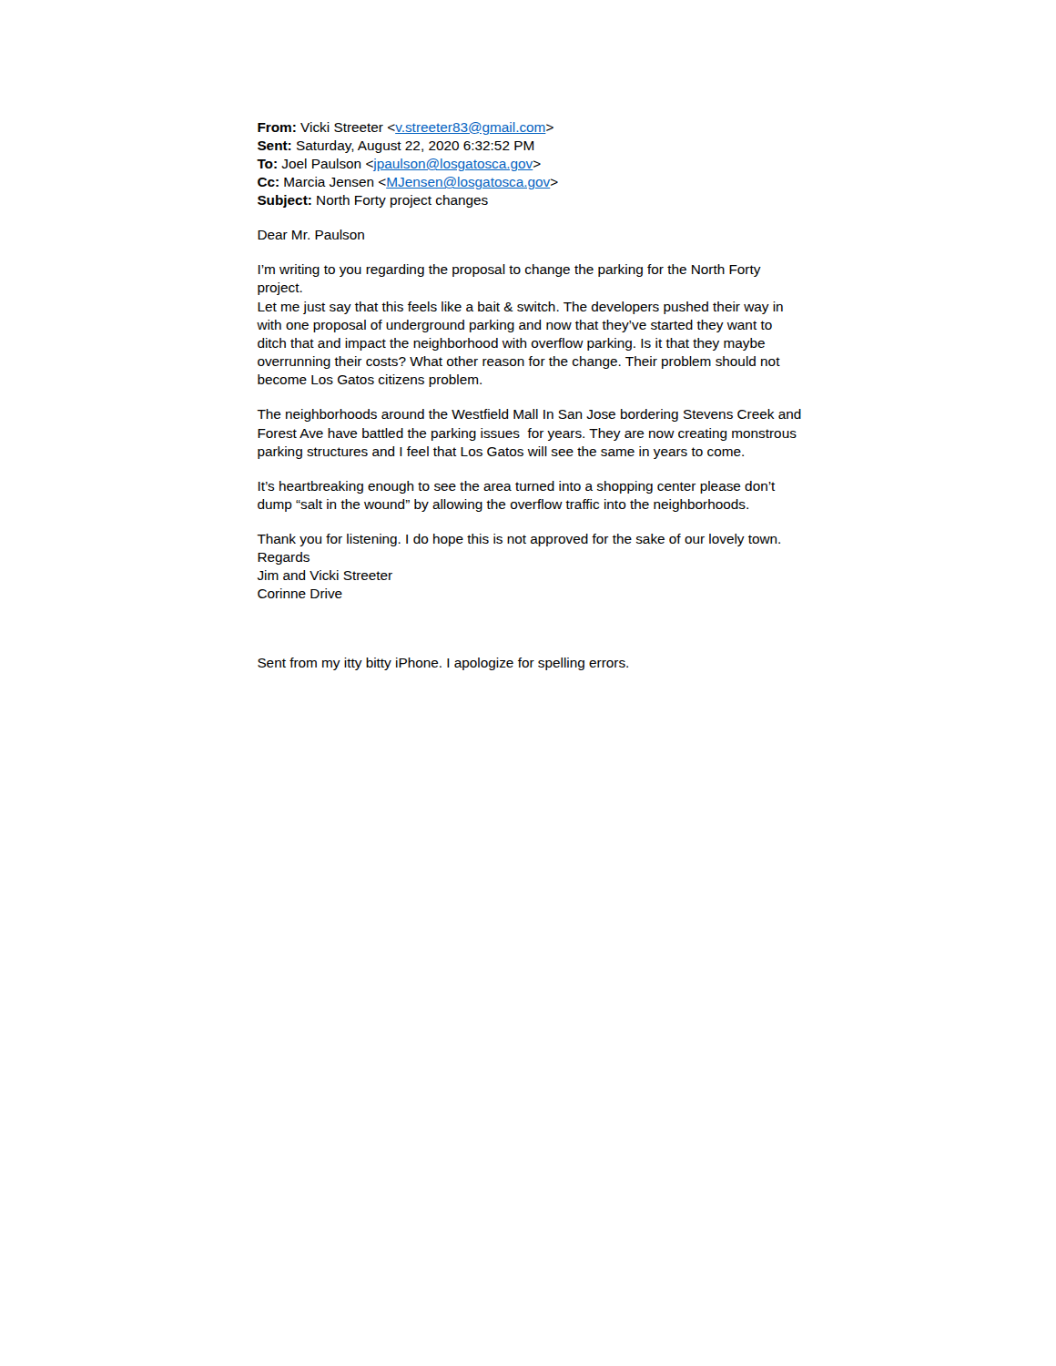From: Vicki Streeter <v.streeter83@gmail.com>
Sent: Saturday, August 22, 2020 6:32:52 PM
To: Joel Paulson <jpaulson@losgatosca.gov>
Cc: Marcia Jensen <MJensen@losgatosca.gov>
Subject: North Forty project changes
Dear Mr. Paulson
I’m writing to you regarding the proposal to change the parking for the North Forty project.
Let me just say that this feels like a bait & switch. The developers pushed their way in with one proposal of underground parking and now that they’ve started they want to ditch that and impact the neighborhood with overflow parking. Is it that they maybe overrunning their costs? What other reason for the change. Their problem should not become Los Gatos citizens problem.
The neighborhoods around the Westfield Mall In San Jose bordering Stevens Creek and Forest Ave have battled the parking issues for years. They are now creating monstrous parking structures and I feel that Los Gatos will see the same in years to come.
It’s heartbreaking enough to see the area turned into a shopping center please don’t dump “salt in the wound” by allowing the overflow traffic into the neighborhoods.
Thank you for listening. I do hope this is not approved for the sake of our lovely town.
Regards
Jim and Vicki Streeter
Corinne Drive
Sent from my itty bitty iPhone. I apologize for spelling errors.